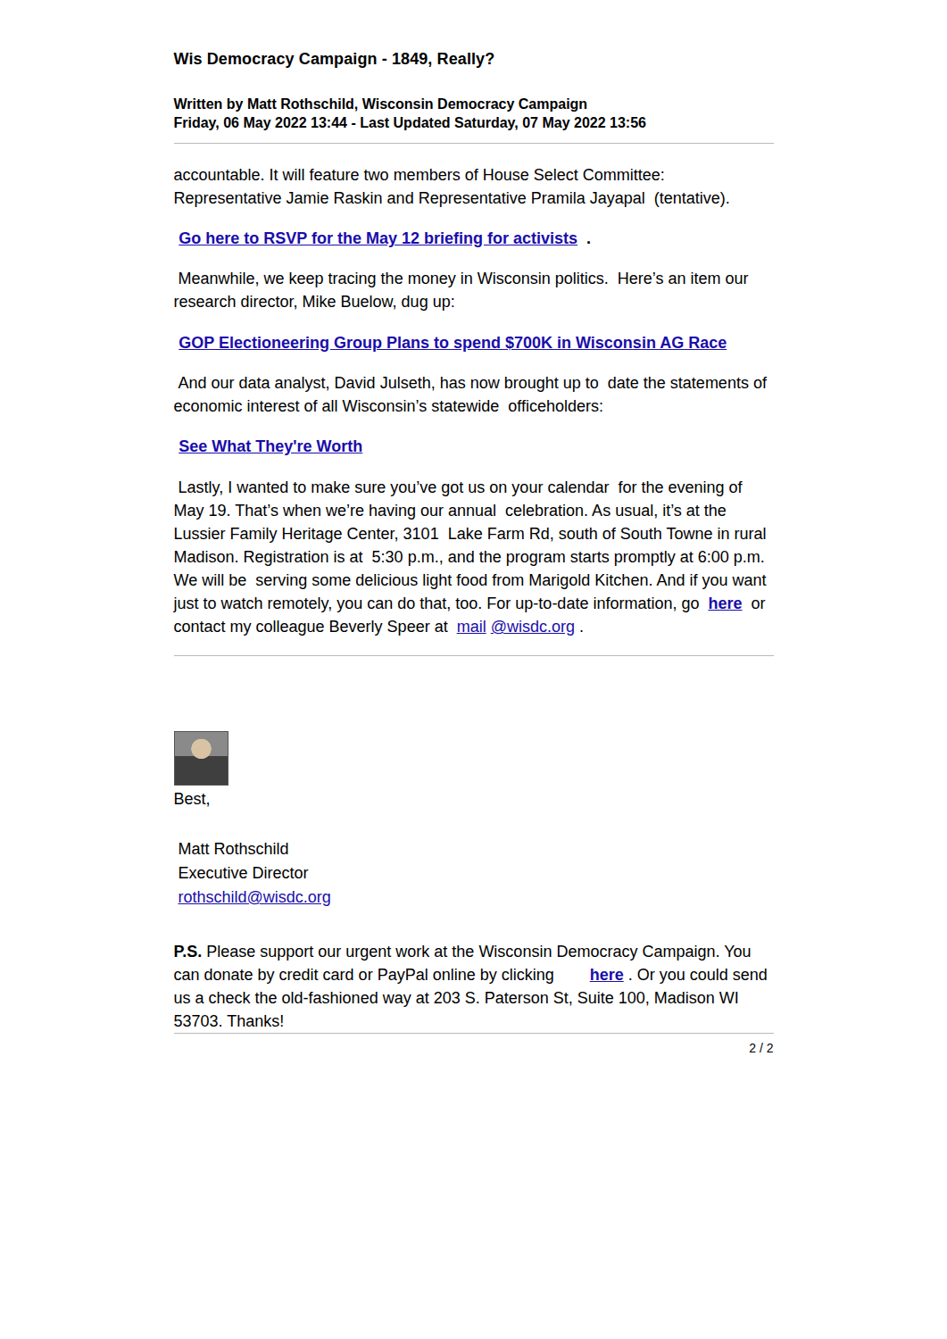Wis Democracy Campaign - 1849, Really?
Written by Matt Rothschild, Wisconsin Democracy Campaign
Friday, 06 May 2022 13:44 - Last Updated Saturday, 07 May 2022 13:56
accountable. It will feature two members of House Select Committee: Representative Jamie Raskin and Representative Pramila Jayapal (tentative).
Go here to RSVP for the May 12 briefing for activists .
Meanwhile, we keep tracing the money in Wisconsin politics. Here’s an item our research director, Mike Buelow, dug up:
GOP Electioneering Group Plans to spend $700K in Wisconsin AG Race
And our data analyst, David Julseth, has now brought up to date the statements of economic interest of all Wisconsin’s statewide officeholders:
See What They're Worth
Lastly, I wanted to make sure you’ve got us on your calendar for the evening of May 19. That’s when we’re having our annual celebration. As usual, it’s at the Lussier Family Heritage Center, 3101 Lake Farm Rd, south of South Towne in rural Madison. Registration is at 5:30 p.m., and the program starts promptly at 6:00 p.m. We will be serving some delicious light food from Marigold Kitchen. And if you want just to watch remotely, you can do that, too. For up-to-date information, go here or contact my colleague Beverly Speer at mail @wisdc.org .
Best,
Matt Rothschild
Executive Director
rothschild@wisdc.org
P.S. Please support our urgent work at the Wisconsin Democracy Campaign. You can donate by credit card or PayPal online by clicking here . Or you could send us a check the old-fashioned way at 203 S. Paterson St, Suite 100, Madison WI 53703. Thanks!
2 / 2